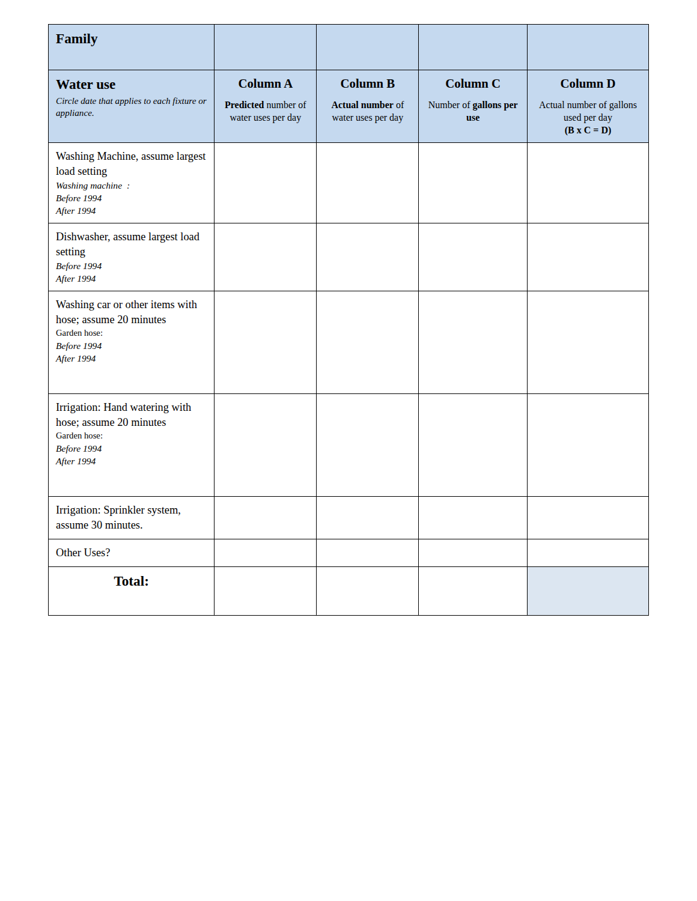| Family | | | | |
| Water use Circle date that applies to each fixture or appliance. | Column A Predicted number of water uses per day | Column B Actual number of water uses per day | Column C Number of gallons per use | Column D Actual number of gallons used per day (B x C = D) |
| Washing Machine, assume largest load setting Washing machine : Before 1994 After 1994 | | | | |
| Dishwasher, assume largest load setting Before 1994 After 1994 | | | | |
| Washing car or other items with hose; assume 20 minutes Garden hose: Before 1994 After 1994 | | | | |
| Irrigation: Hand watering with hose; assume 20 minutes Garden hose: Before 1994 After 1994 | | | | |
| Irrigation: Sprinkler system, assume 30 minutes. | | | | |
| Other Uses? | | | | |
| Total: | | | | |